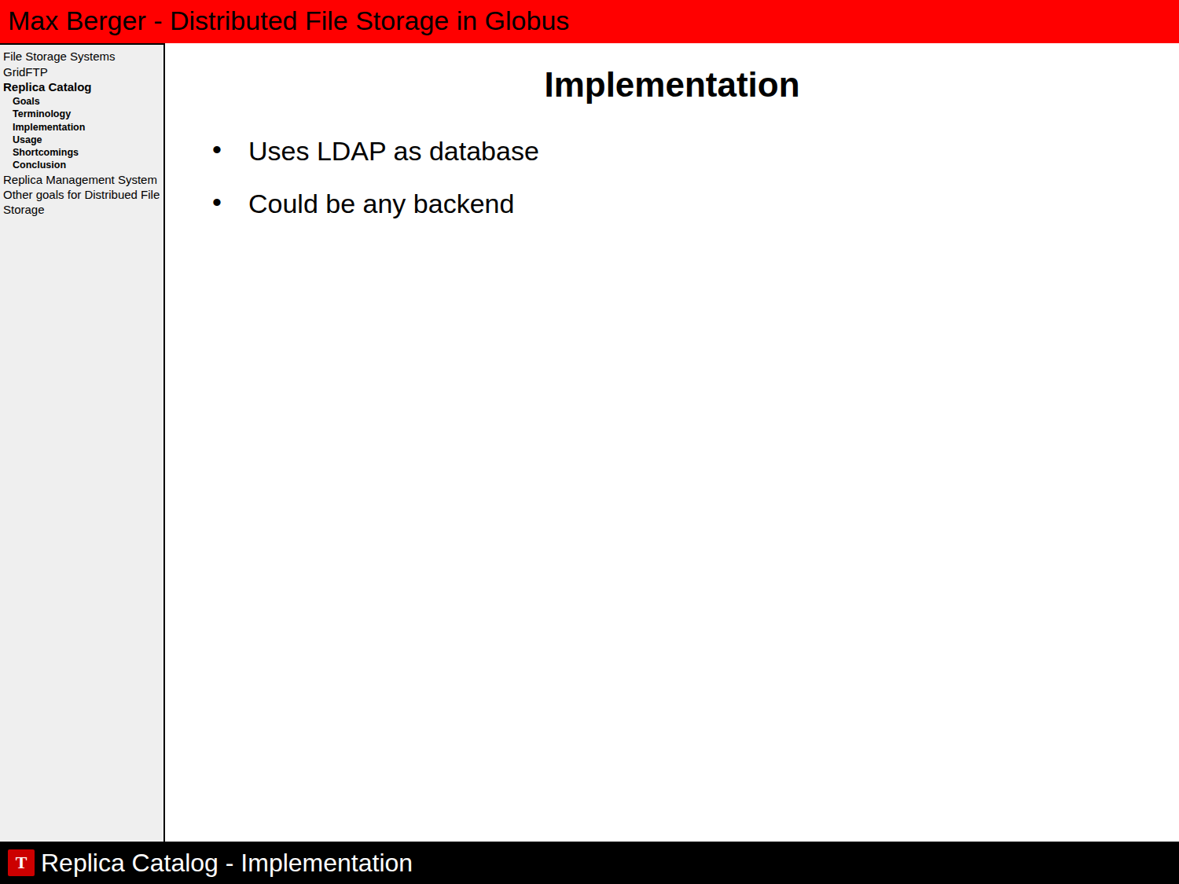Max Berger - Distributed File Storage in Globus
File Storage Systems
GridFTP
Replica Catalog
Goals
Terminology
Implementation
Usage
Shortcomings
Conclusion
Replica Management System
Other goals for Distribued File Storage
Implementation
Uses LDAP as database
Could be any backend
T Replica Catalog - Implementation